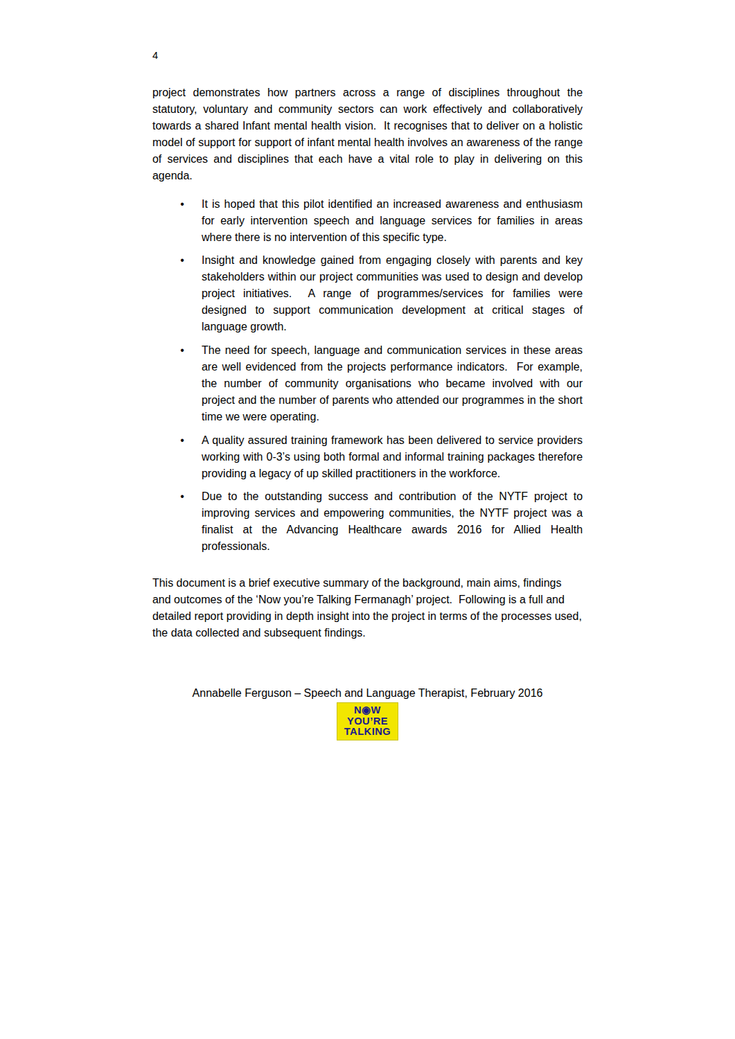4
project demonstrates how partners across a range of disciplines throughout the statutory, voluntary and community sectors can work effectively and collaboratively towards a shared Infant mental health vision. It recognises that to deliver on a holistic model of support for support of infant mental health involves an awareness of the range of services and disciplines that each have a vital role to play in delivering on this agenda.
It is hoped that this pilot identified an increased awareness and enthusiasm for early intervention speech and language services for families in areas where there is no intervention of this specific type.
Insight and knowledge gained from engaging closely with parents and key stakeholders within our project communities was used to design and develop project initiatives. A range of programmes/services for families were designed to support communication development at critical stages of language growth.
The need for speech, language and communication services in these areas are well evidenced from the projects performance indicators. For example, the number of community organisations who became involved with our project and the number of parents who attended our programmes in the short time we were operating.
A quality assured training framework has been delivered to service providers working with 0-3’s using both formal and informal training packages therefore providing a legacy of up skilled practitioners in the workforce.
Due to the outstanding success and contribution of the NYTF project to improving services and empowering communities, the NYTF project was a finalist at the Advancing Healthcare awards 2016 for Allied Health professionals.
This document is a brief executive summary of the background, main aims, findings and outcomes of the ‘Now you’re Talking Fermanagh’ project. Following is a full and detailed report providing in depth insight into the project in terms of the processes used, the data collected and subsequent findings.
Annabelle Ferguson – Speech and Language Therapist, February 2016
N◉W YOU’RE TALKING